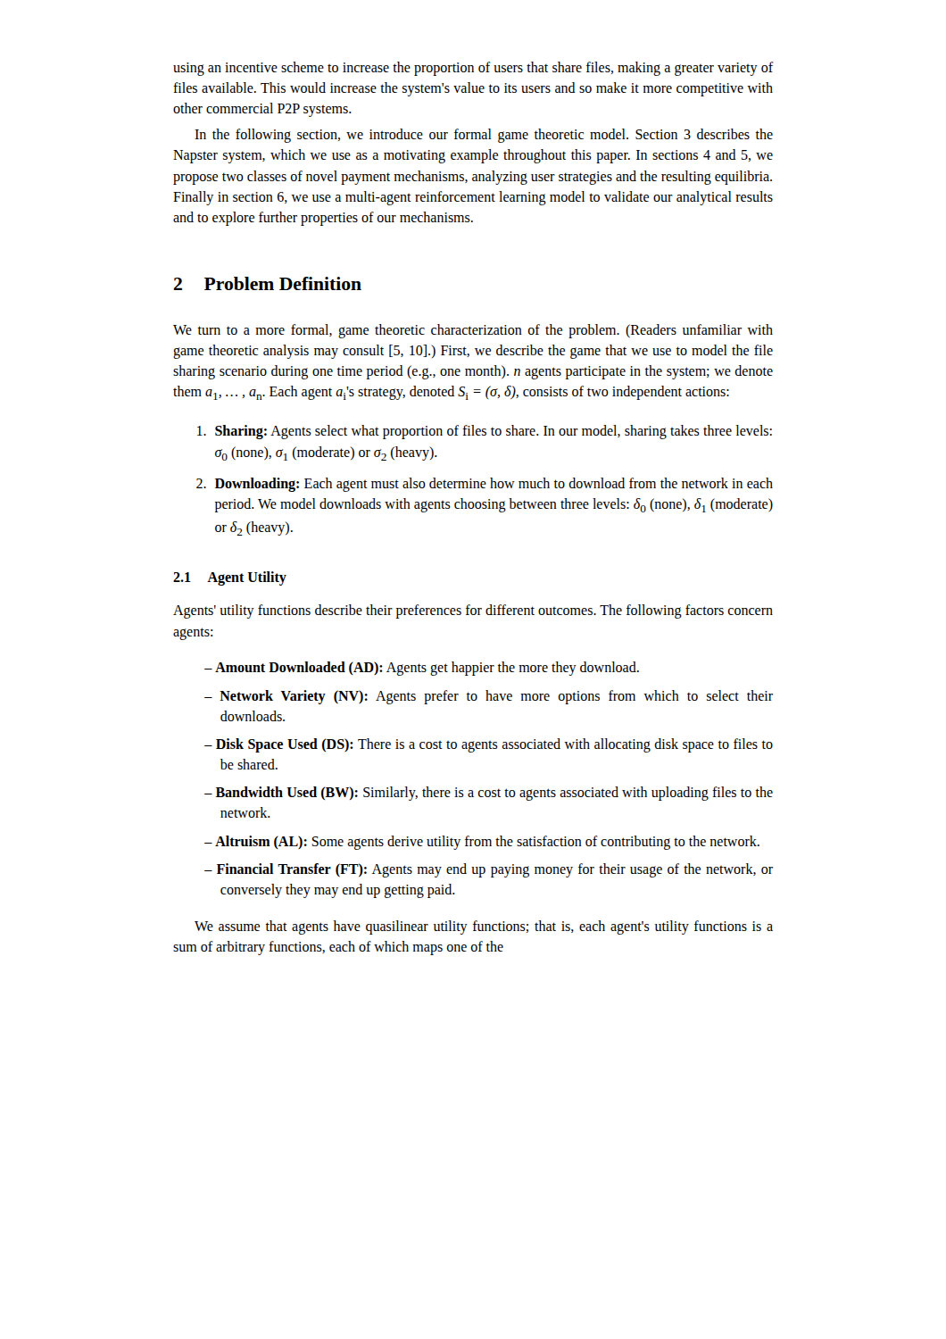using an incentive scheme to increase the proportion of users that share files, making a greater variety of files available. This would increase the system's value to its users and so make it more competitive with other commercial P2P systems.
In the following section, we introduce our formal game theoretic model. Section 3 describes the Napster system, which we use as a motivating example throughout this paper. In sections 4 and 5, we propose two classes of novel payment mechanisms, analyzing user strategies and the resulting equilibria. Finally in section 6, we use a multi-agent reinforcement learning model to validate our analytical results and to explore further properties of our mechanisms.
2 Problem Definition
We turn to a more formal, game theoretic characterization of the problem. (Readers unfamiliar with game theoretic analysis may consult [5, 10].) First, we describe the game that we use to model the file sharing scenario during one time period (e.g., one month). n agents participate in the system; we denote them a1, … , an. Each agent ai's strategy, denoted Si = (σ, δ), consists of two independent actions:
Sharing: Agents select what proportion of files to share. In our model, sharing takes three levels: σ0 (none), σ1 (moderate) or σ2 (heavy).
Downloading: Each agent must also determine how much to download from the network in each period. We model downloads with agents choosing between three levels: δ0 (none), δ1 (moderate) or δ2 (heavy).
2.1 Agent Utility
Agents' utility functions describe their preferences for different outcomes. The following factors concern agents:
Amount Downloaded (AD): Agents get happier the more they download.
Network Variety (NV): Agents prefer to have more options from which to select their downloads.
Disk Space Used (DS): There is a cost to agents associated with allocating disk space to files to be shared.
Bandwidth Used (BW): Similarly, there is a cost to agents associated with uploading files to the network.
Altruism (AL): Some agents derive utility from the satisfaction of contributing to the network.
Financial Transfer (FT): Agents may end up paying money for their usage of the network, or conversely they may end up getting paid.
We assume that agents have quasilinear utility functions; that is, each agent's utility functions is a sum of arbitrary functions, each of which maps one of the